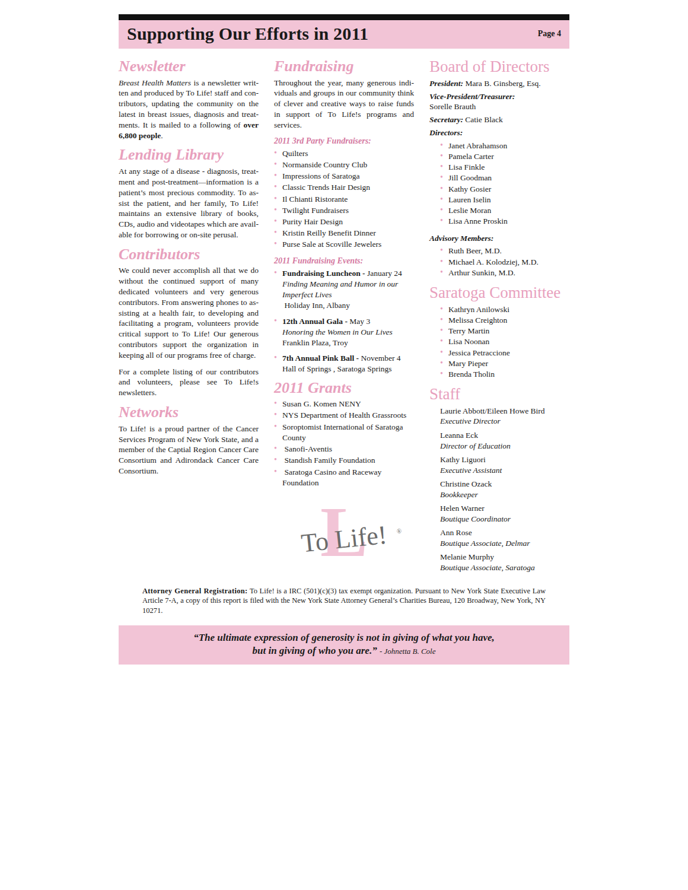Supporting Our Efforts in 2011
Page 4
Newsletter
Breast Health Matters is a newsletter written and produced by To Life! staff and contributors, updating the community on the latest in breast issues, diagnosis and treatments. It is mailed to a following of over 6,800 people.
Lending Library
At any stage of a disease - diagnosis, treatment and post-treatment—information is a patient’s most precious commodity. To assist the patient, and her family, To Life! maintains an extensive library of books, CDs, audio and videotapes which are available for borrowing or on-site perusal.
Contributors
We could never accomplish all that we do without the continued support of many dedicated volunteers and very generous contributors. From answering phones to assisting at a health fair, to developing and facilitating a program, volunteers provide critical support to To Life! Our generous contributors support the organization in keeping all of our programs free of charge.
For a complete listing of our contributors and volunteers, please see To Life!s newsletters.
Networks
To Life! is a proud partner of the Cancer Services Program of New York State, and a member of the Captial Region Cancer Care Consortium and Adirondack Cancer Care Consortium.
Fundraising
Throughout the year, many generous individuals and groups in our community think of clever and creative ways to raise funds in support of To Life!s programs and services.
2011 3rd Party Fundraisers:
Quilters
Normanside Country Club
Impressions of Saratoga
Classic Trends Hair Design
Il Chianti Ristorante
Twilight Fundraisers
Purity Hair Design
Kristin Reilly Benefit Dinner
Purse Sale at Scoville Jewelers
2011 Fundraising Events:
Fundraising Luncheon - January 24 Finding Meaning and Humor in our Imperfect Lives Holiday Inn, Albany
12th Annual Gala - May 3 Honoring the Women in Our Lives Franklin Plaza, Troy
7th Annual Pink Ball - November 4 Hall of Springs , Saratoga Springs
2011 Grants
Susan G. Komen NENY
NYS Department of Health Grassroots
Soroptomist International of Saratoga County
Sanofi-Aventis
Standish Family Foundation
Saratoga Casino and Raceway Foundation
L
To Life!
®
Board of Directors
President: Mara B. Ginsberg, Esq.
Vice-President/Treasurer:
Sorelle Brauth
Secretary: Catie Black
Directors:
Janet Abrahamson
Pamela Carter
Lisa Finkle
Jill Goodman
Kathy Gosier
Lauren Iselin
Leslie Moran
Lisa Anne Proskin
Advisory Members:
Ruth Beer, M.D.
Michael A. Kolodziej, M.D.
Arthur Sunkin, M.D.
Saratoga Committee
Kathryn Anilowski
Melissa Creighton
Terry Martin
Lisa Noonan
Jessica Petraccione
Mary Pieper
Brenda Tholin
Staff
Laurie Abbott/Eileen Howe Bird Executive Director Leanna Eck Director of Education Kathy Liguori Executive Assistant Christine Ozack Bookkeeper Helen Warner Boutique Coordinator Ann Rose Boutique Associate, Delmar Melanie Murphy Boutique Associate, Saratoga
Attorney General Registration: To Life! is a IRC (501)(c)(3) tax exempt organization. Pursuant to New York State Executive Law Article 7-A, a copy of this report is filed with the New York State Attorney General’s Charities Bureau, 120 Broadway, New York, NY 10271.
“The ultimate expression of generosity is not in giving of what you have,
but in giving of who you are.” - Johnetta B. Cole